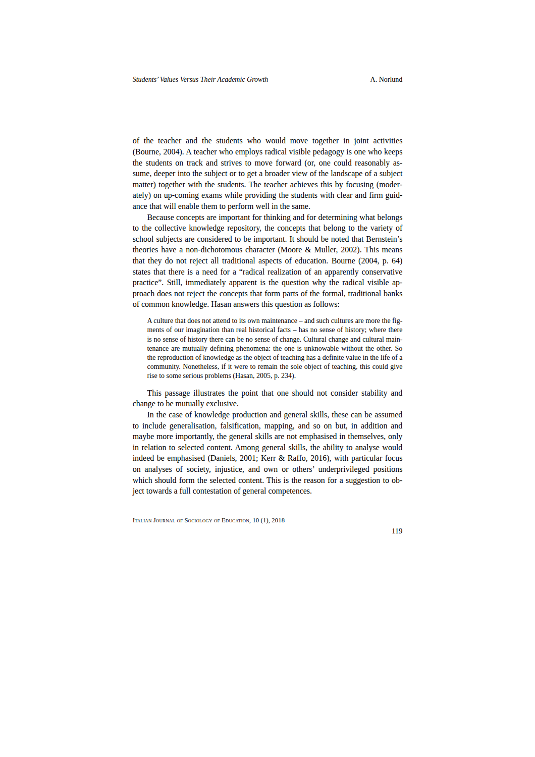Students’ Values Versus Their Academic Growth A. Norlund
of the teacher and the students who would move together in joint activities (Bourne, 2004). A teacher who employs radical visible pedagogy is one who keeps the students on track and strives to move forward (or, one could reasonably assume, deeper into the subject or to get a broader view of the landscape of a subject matter) together with the students. The teacher achieves this by focusing (moderately) on up-coming exams while providing the students with clear and firm guidance that will enable them to perform well in the same.
Because concepts are important for thinking and for determining what belongs to the collective knowledge repository, the concepts that belong to the variety of school subjects are considered to be important. It should be noted that Bernstein’s theories have a non-dichotomous character (Moore & Muller, 2002). This means that they do not reject all traditional aspects of education. Bourne (2004, p. 64) states that there is a need for a “radical realization of an apparently conservative practice”. Still, immediately apparent is the question why the radical visible approach does not reject the concepts that form parts of the formal, traditional banks of common knowledge. Hasan answers this question as follows:
A culture that does not attend to its own maintenance – and such cultures are more the figments of our imagination than real historical facts – has no sense of history; where there is no sense of history there can be no sense of change. Cultural change and cultural maintenance are mutually defining phenomena: the one is unknowable without the other. So the reproduction of knowledge as the object of teaching has a definite value in the life of a community. Nonetheless, if it were to remain the sole object of teaching, this could give rise to some serious problems (Hasan, 2005, p. 234).
This passage illustrates the point that one should not consider stability and change to be mutually exclusive.
In the case of knowledge production and general skills, these can be assumed to include generalisation, falsification, mapping, and so on but, in addition and maybe more importantly, the general skills are not emphasised in themselves, only in relation to selected content. Among general skills, the ability to analyse would indeed be emphasised (Daniels, 2001; Kerr & Raffo, 2016), with particular focus on analyses of society, injustice, and own or others’ underprivileged positions which should form the selected content. This is the reason for a suggestion to object towards a full contestation of general competences.
Italian Journal of Sociology of Education, 10 (1), 2018
119